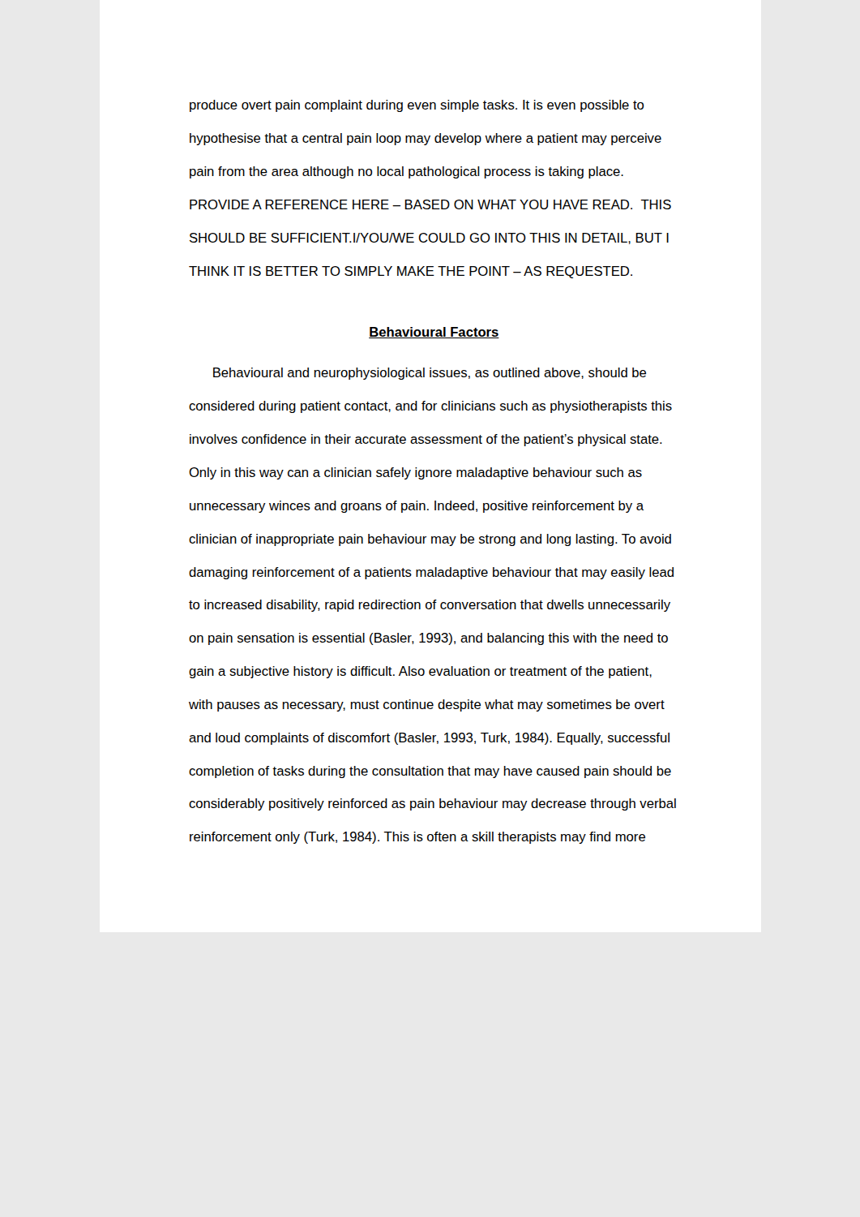produce overt pain complaint during even simple tasks. It is even possible to hypothesise that a central pain loop may develop where a patient may perceive pain from the area although no local pathological process is taking place. PROVIDE A REFERENCE HERE – BASED ON WHAT YOU HAVE READ. THIS SHOULD BE SUFFICIENT.I/YOU/WE COULD GO INTO THIS IN DETAIL, BUT I THINK IT IS BETTER TO SIMPLY MAKE THE POINT – AS REQUESTED.
Behavioural Factors
Behavioural and neurophysiological issues, as outlined above, should be considered during patient contact, and for clinicians such as physiotherapists this involves confidence in their accurate assessment of the patient’s physical state. Only in this way can a clinician safely ignore maladaptive behaviour such as unnecessary winces and groans of pain. Indeed, positive reinforcement by a clinician of inappropriate pain behaviour may be strong and long lasting. To avoid damaging reinforcement of a patients maladaptive behaviour that may easily lead to increased disability, rapid redirection of conversation that dwells unnecessarily on pain sensation is essential (Basler, 1993), and balancing this with the need to gain a subjective history is difficult. Also evaluation or treatment of the patient, with pauses as necessary, must continue despite what may sometimes be overt and loud complaints of discomfort (Basler, 1993, Turk, 1984). Equally, successful completion of tasks during the consultation that may have caused pain should be considerably positively reinforced as pain behaviour may decrease through verbal reinforcement only (Turk, 1984). This is often a skill therapists may find more